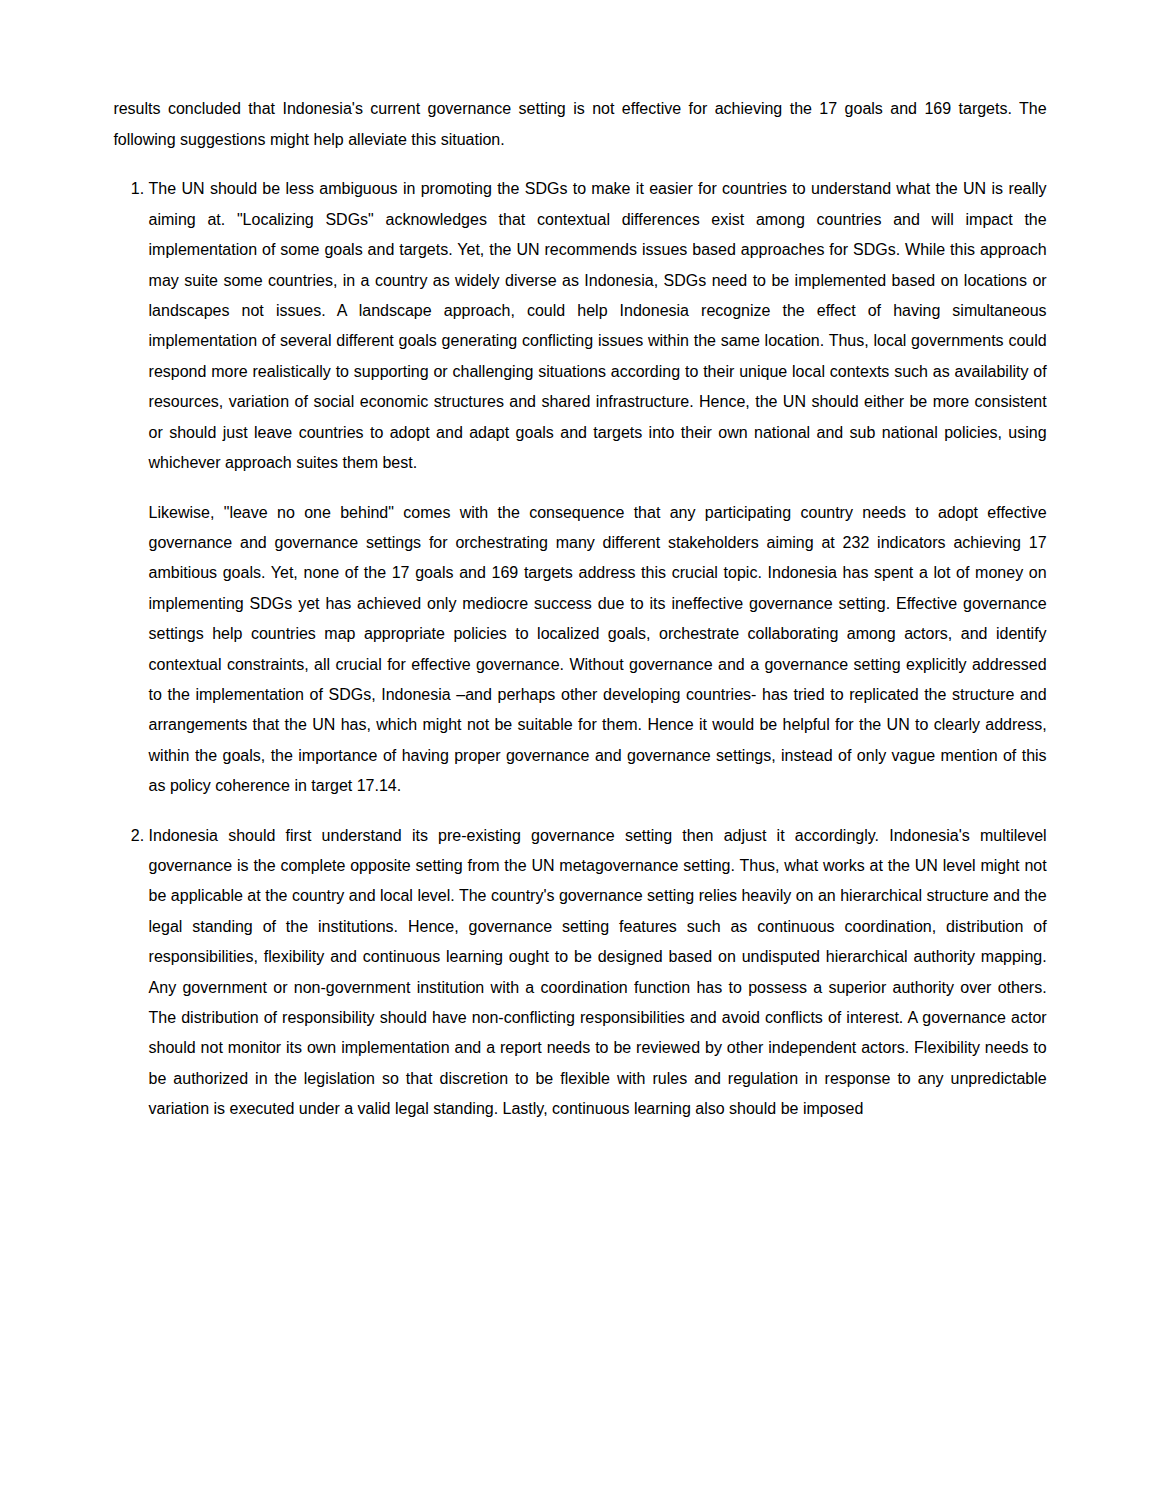results concluded that Indonesia's current governance setting is not effective for achieving the 17 goals and 169 targets. The following suggestions might help alleviate this situation.
The UN should be less ambiguous in promoting the SDGs to make it easier for countries to understand what the UN is really aiming at. "Localizing SDGs" acknowledges that contextual differences exist among countries and will impact the implementation of some goals and targets. Yet, the UN recommends issues based approaches for SDGs. While this approach may suite some countries, in a country as widely diverse as Indonesia, SDGs need to be implemented based on locations or landscapes not issues. A landscape approach, could help Indonesia recognize the effect of having simultaneous implementation of several different goals generating conflicting issues within the same location. Thus, local governments could respond more realistically to supporting or challenging situations according to their unique local contexts such as availability of resources, variation of social economic structures and shared infrastructure. Hence, the UN should either be more consistent or should just leave countries to adopt and adapt goals and targets into their own national and sub national policies, using whichever approach suites them best.
Likewise, "leave no one behind" comes with the consequence that any participating country needs to adopt effective governance and governance settings for orchestrating many different stakeholders aiming at 232 indicators achieving 17 ambitious goals. Yet, none of the 17 goals and 169 targets address this crucial topic. Indonesia has spent a lot of money on implementing SDGs yet has achieved only mediocre success due to its ineffective governance setting. Effective governance settings help countries map appropriate policies to localized goals, orchestrate collaborating among actors, and identify contextual constraints, all crucial for effective governance. Without governance and a governance setting explicitly addressed to the implementation of SDGs, Indonesia –and perhaps other developing countries- has tried to replicated the structure and arrangements that the UN has, which might not be suitable for them. Hence it would be helpful for the UN to clearly address, within the goals, the importance of having proper governance and governance settings, instead of only vague mention of this as policy coherence in target 17.14.
Indonesia should first understand its pre-existing governance setting then adjust it accordingly. Indonesia's multilevel governance is the complete opposite setting from the UN metagovernance setting. Thus, what works at the UN level might not be applicable at the country and local level. The country's governance setting relies heavily on an hierarchical structure and the legal standing of the institutions. Hence, governance setting features such as continuous coordination, distribution of responsibilities, flexibility and continuous learning ought to be designed based on undisputed hierarchical authority mapping. Any government or non-government institution with a coordination function has to possess a superior authority over others. The distribution of responsibility should have non-conflicting responsibilities and avoid conflicts of interest. A governance actor should not monitor its own implementation and a report needs to be reviewed by other independent actors. Flexibility needs to be authorized in the legislation so that discretion to be flexible with rules and regulation in response to any unpredictable variation is executed under a valid legal standing. Lastly, continuous learning also should be imposed